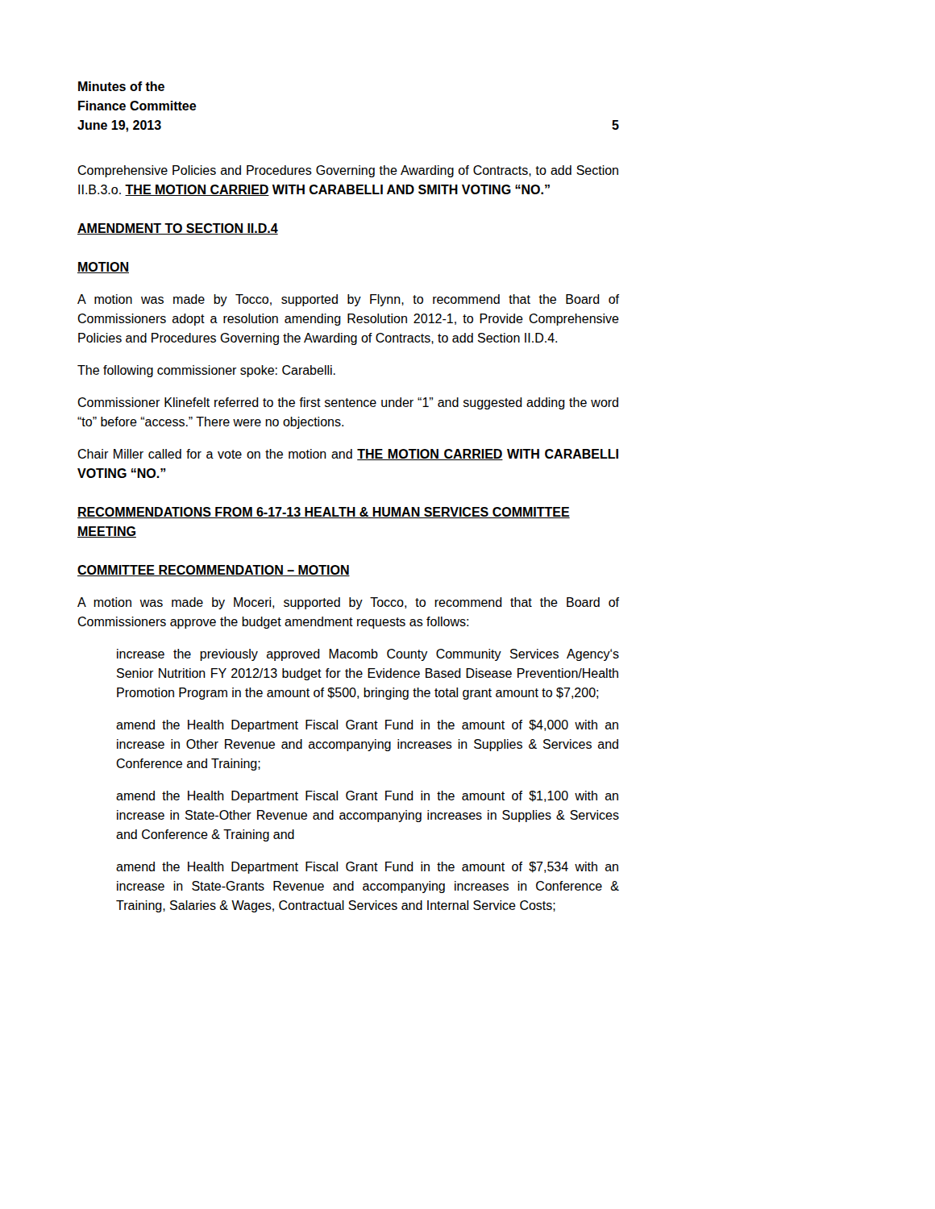Minutes of the
Finance Committee
June 19, 2013 5
Comprehensive Policies and Procedures Governing the Awarding of Contracts, to add Section II.B.3.o. THE MOTION CARRIED WITH CARABELLI AND SMITH VOTING “NO.”
AMENDMENT TO SECTION II.D.4
MOTION
A motion was made by Tocco, supported by Flynn, to recommend that the Board of Commissioners adopt a resolution amending Resolution 2012-1, to Provide Comprehensive Policies and Procedures Governing the Awarding of Contracts, to add Section II.D.4.
The following commissioner spoke: Carabelli.
Commissioner Klinefelt referred to the first sentence under “1” and suggested adding the word “to” before “access.” There were no objections.
Chair Miller called for a vote on the motion and THE MOTION CARRIED WITH CARABELLI VOTING “NO.”
RECOMMENDATIONS FROM 6-17-13 HEALTH & HUMAN SERVICES COMMITTEE MEETING
COMMITTEE RECOMMENDATION – MOTION
A motion was made by Moceri, supported by Tocco, to recommend that the Board of Commissioners approve the budget amendment requests as follows:
increase the previously approved Macomb County Community Services Agency‘s Senior Nutrition FY 2012/13 budget for the Evidence Based Disease Prevention/Health Promotion Program in the amount of $500, bringing the total grant amount to $7,200;
amend the Health Department Fiscal Grant Fund in the amount of $4,000 with an increase in Other Revenue and accompanying increases in Supplies & Services and Conference and Training;
amend the Health Department Fiscal Grant Fund in the amount of $1,100 with an increase in State-Other Revenue and accompanying increases in Supplies & Services and Conference & Training and
amend the Health Department Fiscal Grant Fund in the amount of $7,534 with an increase in State-Grants Revenue and accompanying increases in Conference & Training, Salaries & Wages, Contractual Services and Internal Service Costs;